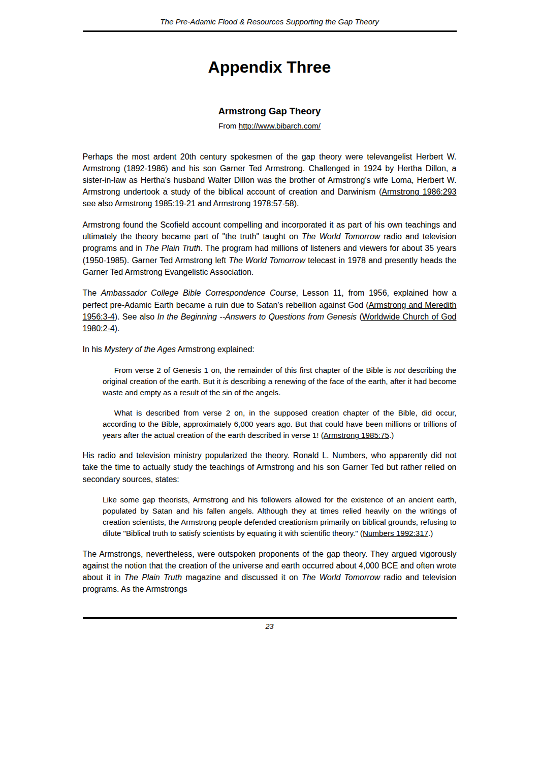The Pre-Adamic Flood & Resources Supporting the Gap Theory
Appendix Three
Armstrong Gap Theory
From http://www.bibarch.com/
Perhaps the most ardent 20th century spokesmen of the gap theory were televangelist Herbert W. Armstrong (1892-1986) and his son Garner Ted Armstrong. Challenged in 1924 by Hertha Dillon, a sister-in-law as Hertha's husband Walter Dillon was the brother of Armstrong's wife Loma, Herbert W. Armstrong undertook a study of the biblical account of creation and Darwinism (Armstrong 1986:293 see also Armstrong 1985:19-21 and Armstrong 1978:57-58).
Armstrong found the Scofield account compelling and incorporated it as part of his own teachings and ultimately the theory became part of "the truth" taught on The World Tomorrow radio and television programs and in The Plain Truth. The program had millions of listeners and viewers for about 35 years (1950-1985). Garner Ted Armstrong left The World Tomorrow telecast in 1978 and presently heads the Garner Ted Armstrong Evangelistic Association.
The Ambassador College Bible Correspondence Course, Lesson 11, from 1956, explained how a perfect pre-Adamic Earth became a ruin due to Satan's rebellion against God (Armstrong and Meredith 1956:3-4). See also In the Beginning --Answers to Questions from Genesis (Worldwide Church of God 1980:2-4).
In his Mystery of the Ages Armstrong explained:
From verse 2 of Genesis 1 on, the remainder of this first chapter of the Bible is not describing the original creation of the earth. But it is describing a renewing of the face of the earth, after it had become waste and empty as a result of the sin of the angels.
What is described from verse 2 on, in the supposed creation chapter of the Bible, did occur, according to the Bible, approximately 6,000 years ago. But that could have been millions or trillions of years after the actual creation of the earth described in verse 1! (Armstrong 1985:75.)
His radio and television ministry popularized the theory. Ronald L. Numbers, who apparently did not take the time to actually study the teachings of Armstrong and his son Garner Ted but rather relied on secondary sources, states:
Like some gap theorists, Armstrong and his followers allowed for the existence of an ancient earth, populated by Satan and his fallen angels. Although they at times relied heavily on the writings of creation scientists, the Armstrong people defended creationism primarily on biblical grounds, refusing to dilute "Biblical truth to satisfy scientists by equating it with scientific theory." (Numbers 1992:317.)
The Armstrongs, nevertheless, were outspoken proponents of the gap theory. They argued vigorously against the notion that the creation of the universe and earth occurred about 4,000 BCE and often wrote about it in The Plain Truth magazine and discussed it on The World Tomorrow radio and television programs. As the Armstrongs
23